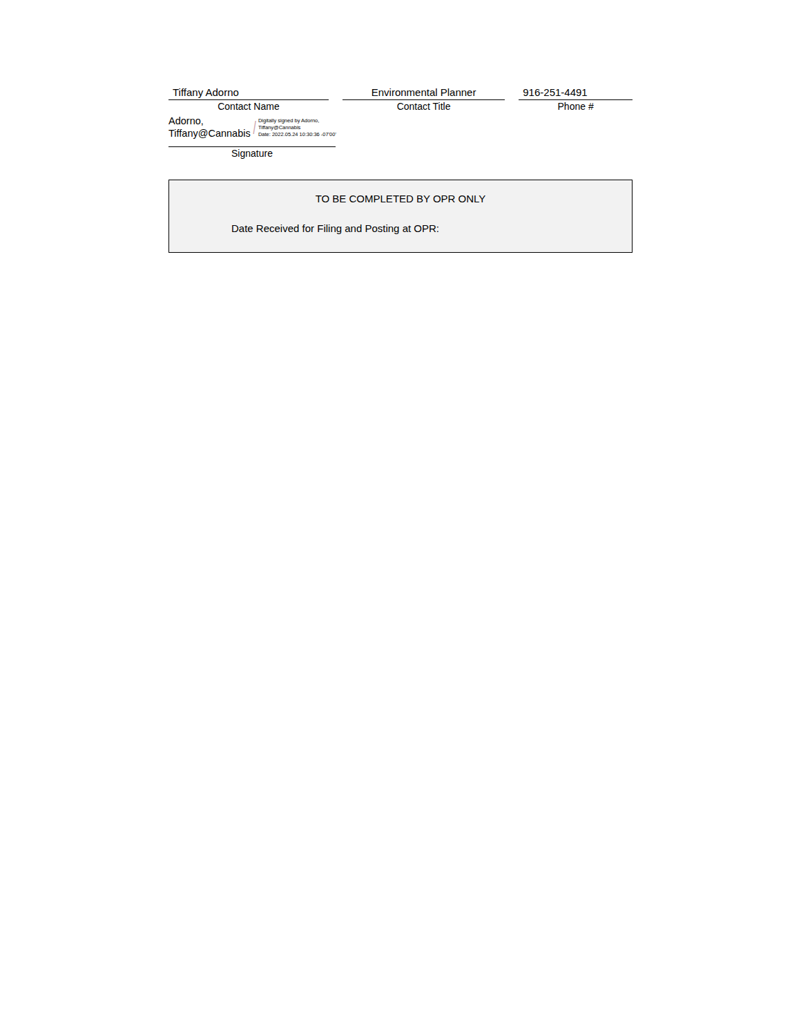Tiffany Adorno
Contact Name
Environmental Planner
Contact Title
916-251-4491
Phone #
Adorno,
Tiffany@Cannabis
/
Digitally signed by Adorno,
Tiffany@Cannabis
Date: 2022.05.24 10:30:36 -07'00'
Signature
TO BE COMPLETED BY OPR ONLY
Date Received for Filing and Posting at OPR: